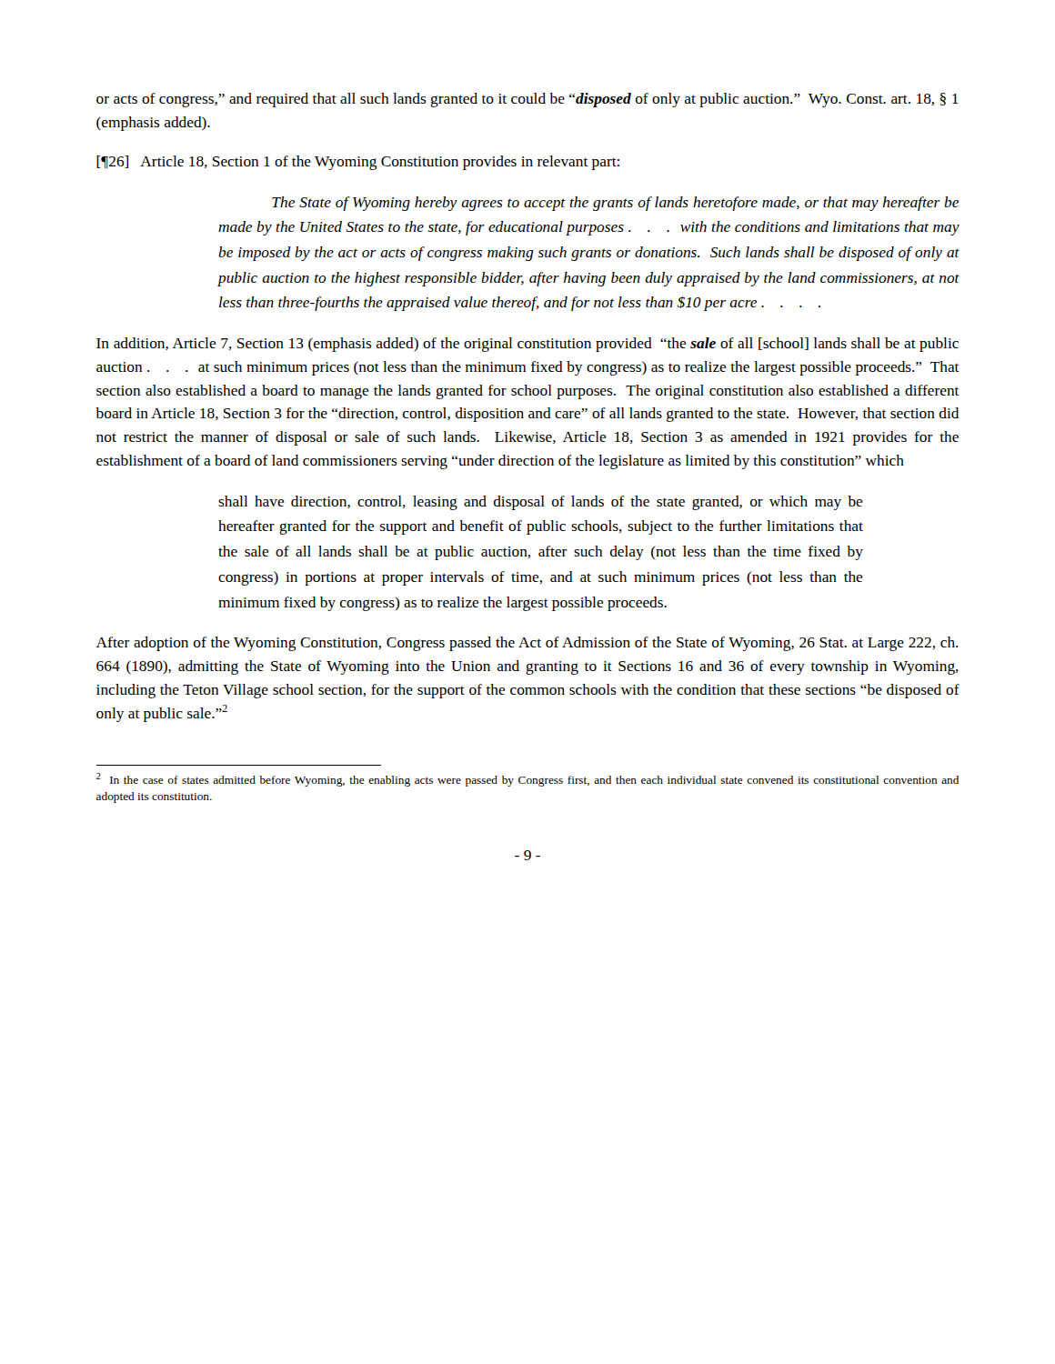or acts of congress,” and required that all such lands granted to it could be “disposed of only at public auction.” Wyo. Const. art. 18, § 1 (emphasis added).
[¶26] Article 18, Section 1 of the Wyoming Constitution provides in relevant part:
The State of Wyoming hereby agrees to accept the grants of lands heretofore made, or that may hereafter be made by the United States to the state, for educational purposes . . . with the conditions and limitations that may be imposed by the act or acts of congress making such grants or donations. Such lands shall be disposed of only at public auction to the highest responsible bidder, after having been duly appraised by the land commissioners, at not less than three-fourths the appraised value thereof, and for not less than $10 per acre . . . .
In addition, Article 7, Section 13 (emphasis added) of the original constitution provided “the sale of all [school] lands shall be at public auction . . . at such minimum prices (not less than the minimum fixed by congress) as to realize the largest possible proceeds.” That section also established a board to manage the lands granted for school purposes. The original constitution also established a different board in Article 18, Section 3 for the “direction, control, disposition and care” of all lands granted to the state. However, that section did not restrict the manner of disposal or sale of such lands. Likewise, Article 18, Section 3 as amended in 1921 provides for the establishment of a board of land commissioners serving “under direction of the legislature as limited by this constitution” which
shall have direction, control, leasing and disposal of lands of the state granted, or which may be hereafter granted for the support and benefit of public schools, subject to the further limitations that the sale of all lands shall be at public auction, after such delay (not less than the time fixed by congress) in portions at proper intervals of time, and at such minimum prices (not less than the minimum fixed by congress) as to realize the largest possible proceeds.
After adoption of the Wyoming Constitution, Congress passed the Act of Admission of the State of Wyoming, 26 Stat. at Large 222, ch. 664 (1890), admitting the State of Wyoming into the Union and granting to it Sections 16 and 36 of every township in Wyoming, including the Teton Village school section, for the support of the common schools with the condition that these sections “be disposed of only at public sale.”2
2 In the case of states admitted before Wyoming, the enabling acts were passed by Congress first, and then each individual state convened its constitutional convention and adopted its constitution.
- 9 -